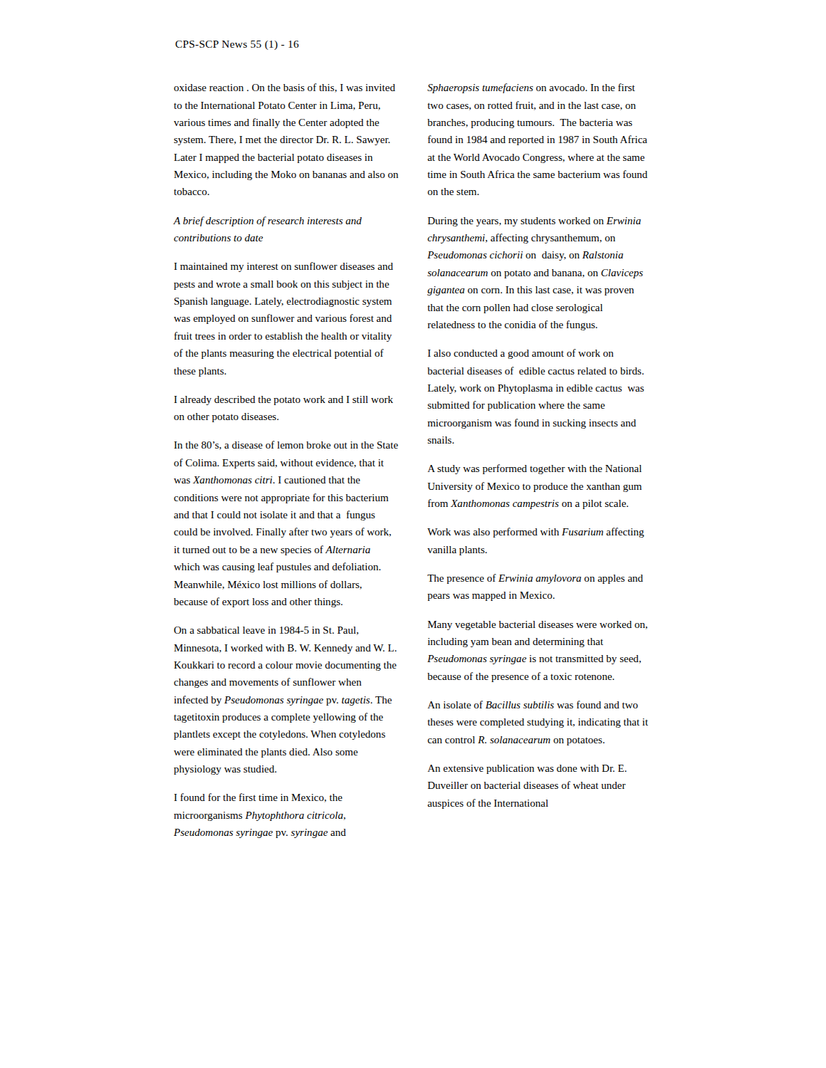CPS-SCP News 55 (1) - 16
oxidase reaction . On the basis of this, I was invited to the International Potato Center in Lima, Peru, various times and finally the Center adopted the system. There, I met the director Dr. R. L. Sawyer. Later I mapped the bacterial potato diseases in Mexico, including the Moko on bananas and also on tobacco.
A brief description of research interests and contributions to date
I maintained my interest on sunflower diseases and pests and wrote a small book on this subject in the Spanish language. Lately, electrodiagnostic system was employed on sunflower and various forest and fruit trees in order to establish the health or vitality of the plants measuring the electrical potential of these plants.
I already described the potato work and I still work on other potato diseases.
In the 80’s, a disease of lemon broke out in the State of Colima. Experts said, without evidence, that it was Xanthomonas citri. I cautioned that the conditions were not appropriate for this bacterium and that I could not isolate it and that a fungus could be involved. Finally after two years of work, it turned out to be a new species of Alternaria which was causing leaf pustules and defoliation. Meanwhile, México lost millions of dollars, because of export loss and other things.
On a sabbatical leave in 1984-5 in St. Paul, Minnesota, I worked with B. W. Kennedy and W. L. Koukkari to record a colour movie documenting the changes and movements of sunflower when infected by Pseudomonas syringae pv. tagetis. The tagetitoxin produces a complete yellowing of the plantlets except the cotyledons. When cotyledons were eliminated the plants died. Also some physiology was studied.
I found for the first time in Mexico, the microorganisms Phytophthora citricola, Pseudomonas syringae pv. syringae and
Sphaeropsis tumefaciens on avocado. In the first two cases, on rotted fruit, and in the last case, on branches, producing tumours. The bacteria was found in 1984 and reported in 1987 in South Africa at the World Avocado Congress, where at the same time in South Africa the same bacterium was found on the stem.
During the years, my students worked on Erwinia chrysanthemi, affecting chrysanthemum, on Pseudomonas cichorii on daisy, on Ralstonia solanacearum on potato and banana, on Claviceps gigantea on corn. In this last case, it was proven that the corn pollen had close serological relatedness to the conidia of the fungus.
I also conducted a good amount of work on bacterial diseases of edible cactus related to birds. Lately, work on Phytoplasma in edible cactus was submitted for publication where the same microorganism was found in sucking insects and snails.
A study was performed together with the National University of Mexico to produce the xanthan gum from Xanthomonas campestris on a pilot scale.
Work was also performed with Fusarium affecting vanilla plants.
The presence of Erwinia amylovora on apples and pears was mapped in Mexico.
Many vegetable bacterial diseases were worked on, including yam bean and determining that Pseudomonas syringae is not transmitted by seed, because of the presence of a toxic rotenone.
An isolate of Bacillus subtilis was found and two theses were completed studying it, indicating that it can control R. solanacearum on potatoes.
An extensive publication was done with Dr. E. Duveiller on bacterial diseases of wheat under auspices of the International